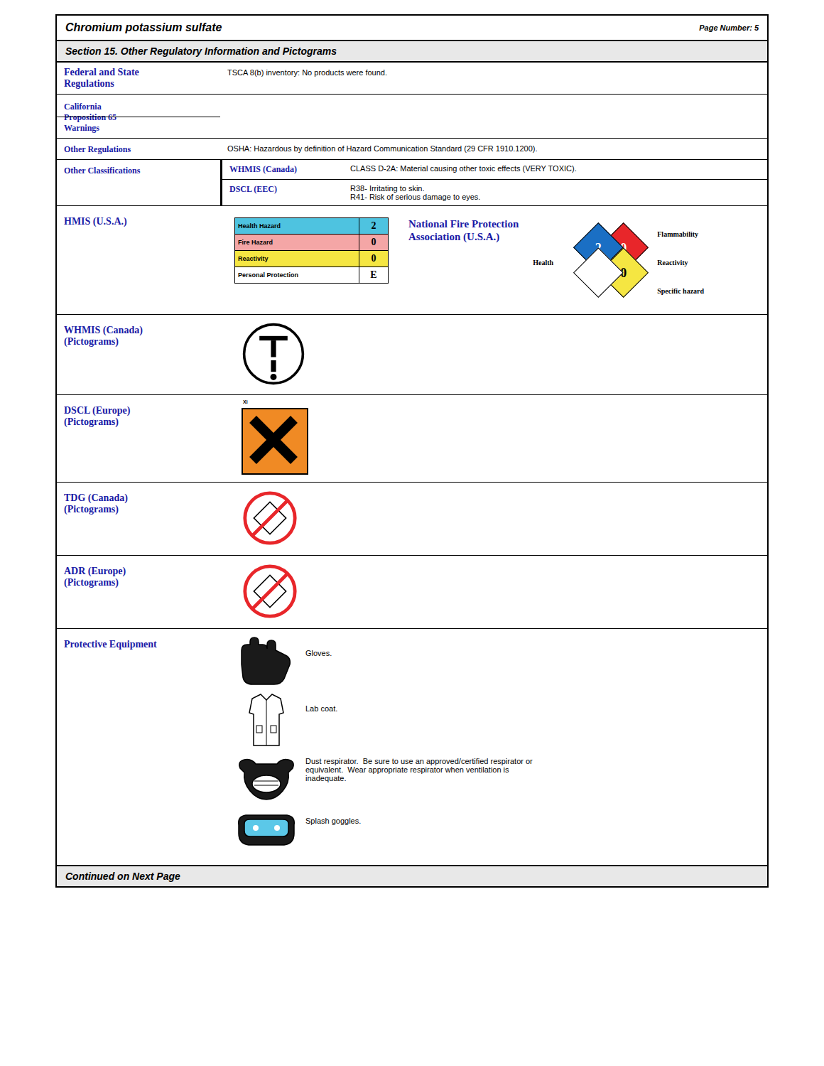Chromium potassium sulfate
Page Number: 5
Section 15. Other Regulatory Information and Pictograms
| Federal and State Regulations | TSCA 8(b) inventory: No products were found. |
| California Proposition 65 Warnings | |
| Other Regulations | OSHA: Hazardous by definition of Hazard Communication Standard (29 CFR 1910.1200). |
| Other Classifications | / WHMIS (Canada) / CLASS D-2A: Material causing other toxic effects (VERY TOXIC). / / DSCL (EEC) / R38- Irritating to skin. R41- Risk of serious damage to eyes. / |
| HMIS (U.S.A.) | / Health Hazard 2 Fire Hazard 0 Reactivity 0 Personal Protection E / National Fire Protection Association (U.S.A.) / Flammability Reactivity Specific hazard Health 0 2 0 / |
| WHMIS (Canada) (Pictograms) | |
| DSCL (Europe) (Pictograms) | Xi |
| TDG (Canada) (Pictograms) | |
| ADR (Europe) (Pictograms) | |
| Protective Equipment | Gloves. Lab coat. Dust respirator. Be sure to use an approved/certified respirator or equivalent. Wear appropriate respirator when ventilation is inadequate. Splash goggles. |
Continued on Next Page